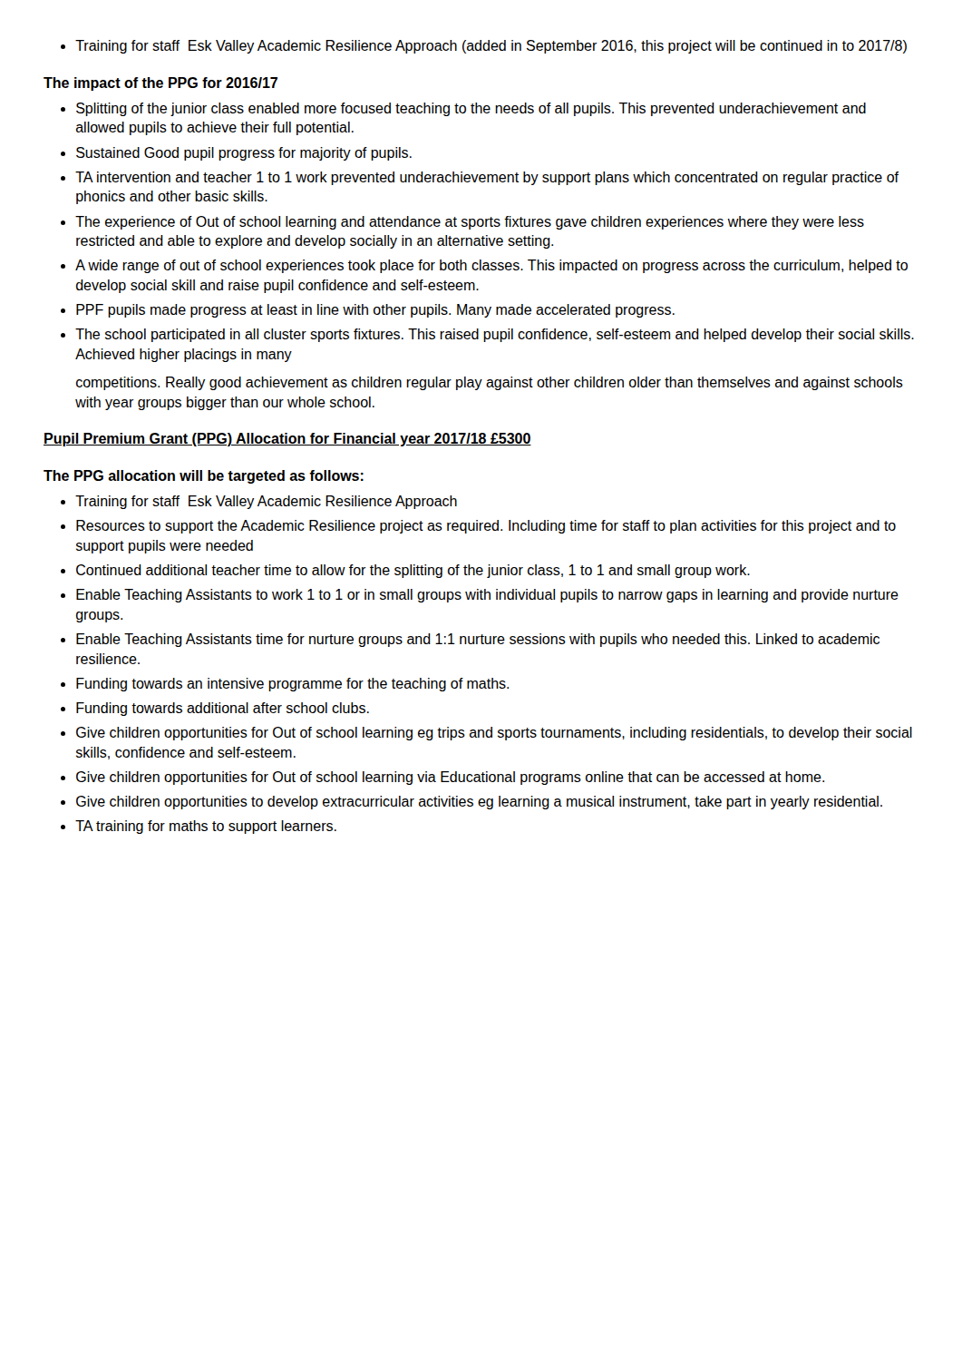Training for staff Esk Valley Academic Resilience Approach (added in September 2016, this project will be continued in to 2017/8)
The impact of the PPG for 2016/17
Splitting of the junior class enabled more focused teaching to the needs of all pupils. This prevented underachievement and allowed pupils to achieve their full potential.
Sustained Good pupil progress for majority of pupils.
TA intervention and teacher 1 to 1 work prevented underachievement by support plans which concentrated on regular practice of phonics and other basic skills.
The experience of Out of school learning and attendance at sports fixtures gave children experiences where they were less restricted and able to explore and develop socially in an alternative setting.
A wide range of out of school experiences took place for both classes. This impacted on progress across the curriculum, helped to develop social skill and raise pupil confidence and self-esteem.
PPF pupils made progress at least in line with other pupils. Many made accelerated progress.
The school participated in all cluster sports fixtures. This raised pupil confidence, self-esteem and helped develop their social skills. Achieved higher placings in many
competitions. Really good achievement as children regular play against other children older than themselves and against schools with year groups bigger than our whole school.
Pupil Premium Grant (PPG) Allocation for Financial year 2017/18 £5300
The PPG allocation will be targeted as follows:
Training for staff Esk Valley Academic Resilience Approach
Resources to support the Academic Resilience project as required. Including time for staff to plan activities for this project and to support pupils were needed
Continued additional teacher time to allow for the splitting of the junior class, 1 to 1 and small group work.
Enable Teaching Assistants to work 1 to 1 or in small groups with individual pupils to narrow gaps in learning and provide nurture groups.
Enable Teaching Assistants time for nurture groups and 1:1 nurture sessions with pupils who needed this. Linked to academic resilience.
Funding towards an intensive programme for the teaching of maths.
Funding towards additional after school clubs.
Give children opportunities for Out of school learning eg trips and sports tournaments, including residentials, to develop their social skills, confidence and self-esteem.
Give children opportunities for Out of school learning via Educational programs online that can be accessed at home.
Give children opportunities to develop extracurricular activities eg learning a musical instrument, take part in yearly residential.
TA training for maths to support learners.